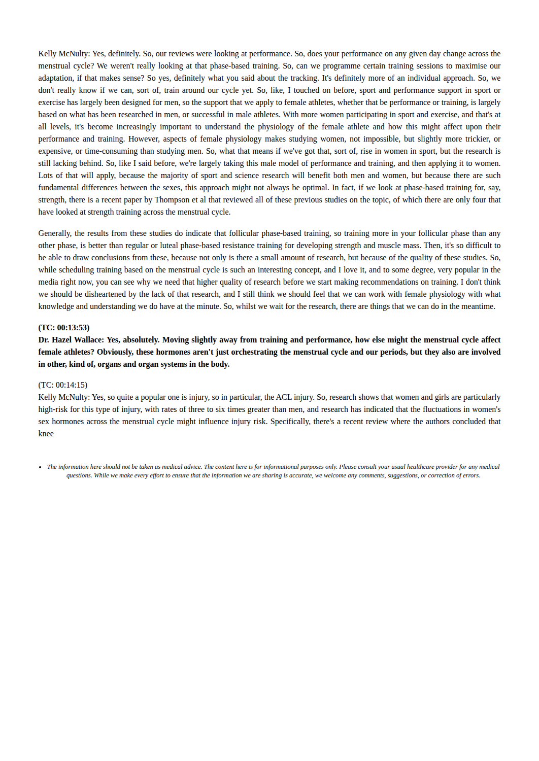Kelly McNulty: Yes, definitely. So, our reviews were looking at performance. So, does your performance on any given day change across the menstrual cycle? We weren't really looking at that phase-based training. So, can we programme certain training sessions to maximise our adaptation, if that makes sense? So yes, definitely what you said about the tracking. It's definitely more of an individual approach. So, we don't really know if we can, sort of, train around our cycle yet. So, like, I touched on before, sport and performance support in sport or exercise has largely been designed for men, so the support that we apply to female athletes, whether that be performance or training, is largely based on what has been researched in men, or successful in male athletes. With more women participating in sport and exercise, and that's at all levels, it's become increasingly important to understand the physiology of the female athlete and how this might affect upon their performance and training. However, aspects of female physiology makes studying women, not impossible, but slightly more trickier, or expensive, or time-consuming than studying men. So, what that means if we've got that, sort of, rise in women in sport, but the research is still lacking behind. So, like I said before, we're largely taking this male model of performance and training, and then applying it to women. Lots of that will apply, because the majority of sport and science research will benefit both men and women, but because there are such fundamental differences between the sexes, this approach might not always be optimal. In fact, if we look at phase-based training for, say, strength, there is a recent paper by Thompson et al that reviewed all of these previous studies on the topic, of which there are only four that have looked at strength training across the menstrual cycle.
Generally, the results from these studies do indicate that follicular phase-based training, so training more in your follicular phase than any other phase, is better than regular or luteal phase-based resistance training for developing strength and muscle mass. Then, it's so difficult to be able to draw conclusions from these, because not only is there a small amount of research, but because of the quality of these studies. So, while scheduling training based on the menstrual cycle is such an interesting concept, and I love it, and to some degree, very popular in the media right now, you can see why we need that higher quality of research before we start making recommendations on training. I don't think we should be disheartened by the lack of that research, and I still think we should feel that we can work with female physiology with what knowledge and understanding we do have at the minute. So, whilst we wait for the research, there are things that we can do in the meantime.
(TC: 00:13:53)
Dr. Hazel Wallace: Yes, absolutely. Moving slightly away from training and performance, how else might the menstrual cycle affect female athletes? Obviously, these hormones aren't just orchestrating the menstrual cycle and our periods, but they also are involved in other, kind of, organs and organ systems in the body.
(TC: 00:14:15)
Kelly McNulty: Yes, so quite a popular one is injury, so in particular, the ACL injury. So, research shows that women and girls are particularly high-risk for this type of injury, with rates of three to six times greater than men, and research has indicated that the fluctuations in women's sex hormones across the menstrual cycle might influence injury risk. Specifically, there's a recent review where the authors concluded that knee
The information here should not be taken as medical advice. The content here is for informational purposes only. Please consult your usual healthcare provider for any medical questions. While we make every effort to ensure that the information we are sharing is accurate, we welcome any comments, suggestions, or correction of errors.